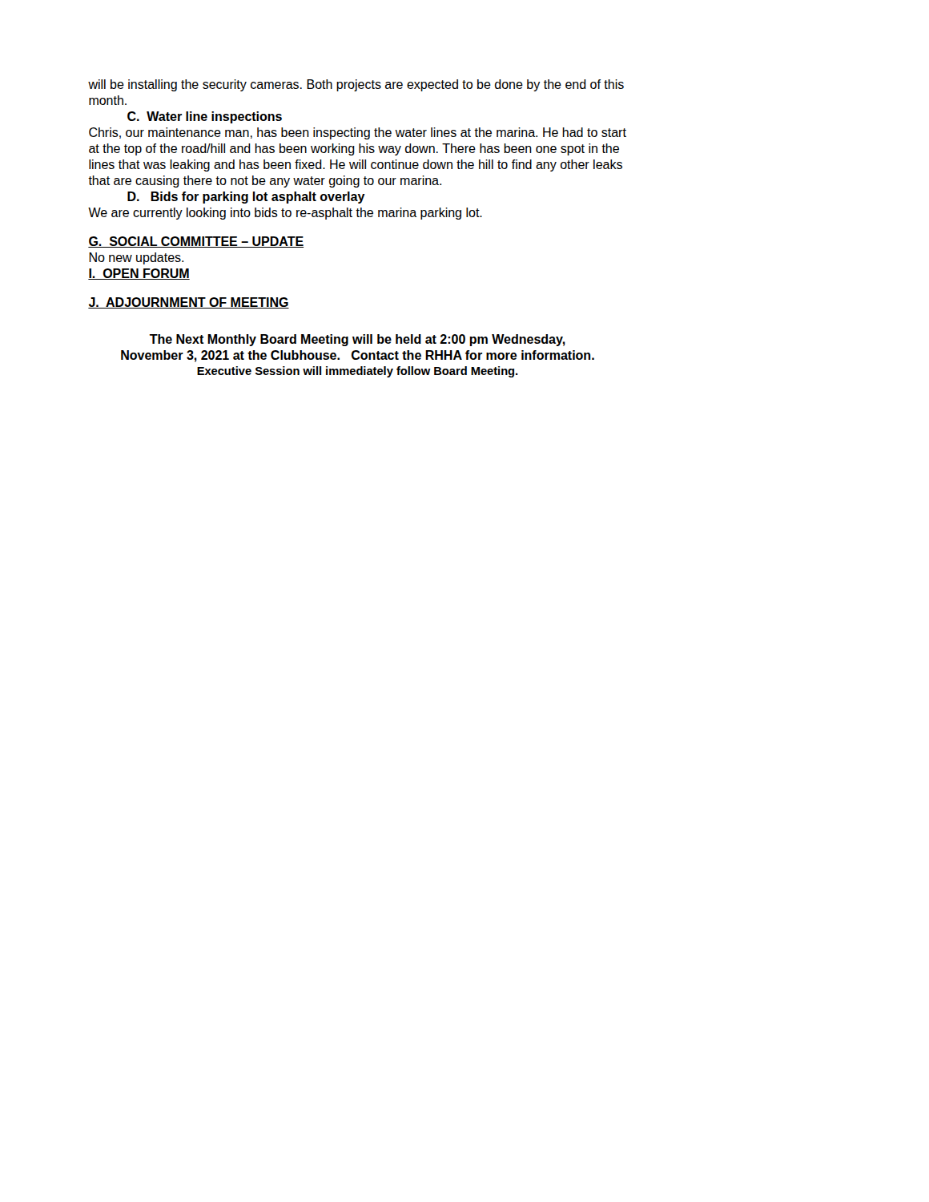will be installing the security cameras. Both projects are expected to be done by the end of this month.
C. Water line inspections
Chris, our maintenance man, has been inspecting the water lines at the marina. He had to start at the top of the road/hill and has been working his way down. There has been one spot in the lines that was leaking and has been fixed. He will continue down the hill to find any other leaks that are causing there to not be any water going to our marina.
D. Bids for parking lot asphalt overlay
We are currently looking into bids to re-asphalt the marina parking lot.
G. SOCIAL COMMITTEE – UPDATE
No new updates.
I. OPEN FORUM
J. ADJOURNMENT OF MEETING
The Next Monthly Board Meeting will be held at 2:00 pm Wednesday,
November 3, 2021 at the Clubhouse. Contact the RHHA for more information.
Executive Session will immediately follow Board Meeting.